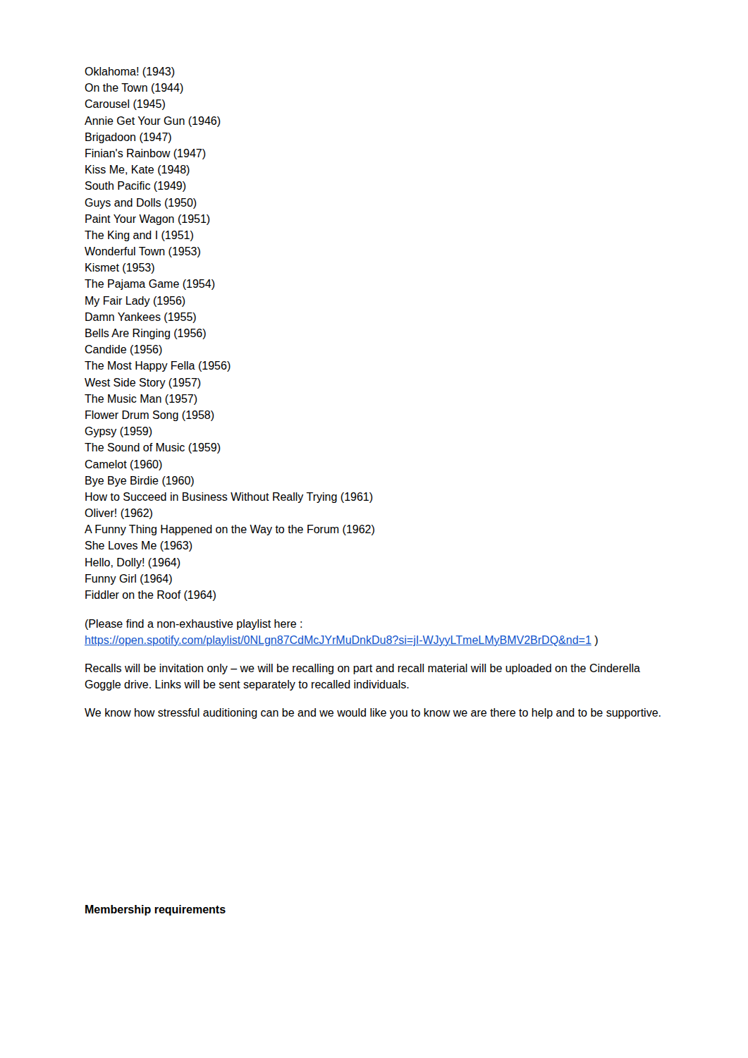Oklahoma! (1943)
On the Town (1944)
Carousel (1945)
Annie Get Your Gun (1946)
Brigadoon (1947)
Finian's Rainbow (1947)
Kiss Me, Kate (1948)
South Pacific (1949)
Guys and Dolls (1950)
Paint Your Wagon (1951)
The King and I (1951)
Wonderful Town (1953)
Kismet (1953)
The Pajama Game (1954)
My Fair Lady (1956)
Damn Yankees (1955)
Bells Are Ringing (1956)
Candide (1956)
The Most Happy Fella (1956)
West Side Story (1957)
The Music Man (1957)
Flower Drum Song (1958)
Gypsy (1959)
The Sound of Music (1959)
Camelot (1960)
Bye Bye Birdie (1960)
How to Succeed in Business Without Really Trying (1961)
Oliver! (1962)
A Funny Thing Happened on the Way to the Forum (1962)
She Loves Me (1963)
Hello, Dolly! (1964)
Funny Girl (1964)
Fiddler on the Roof (1964)
(Please find a non-exhaustive playlist here :
https://open.spotify.com/playlist/0NLgn87CdMcJYrMuDnkDu8?si=jI-WJyyLTmeLMyBMV2BrDQ&nd=1 )
Recalls will be invitation only – we will be recalling on part and recall material will be uploaded on the Cinderella Goggle drive. Links will be sent separately to recalled individuals.
We know how stressful auditioning can be and we would like you to know we are there to help and to be supportive.
Membership requirements